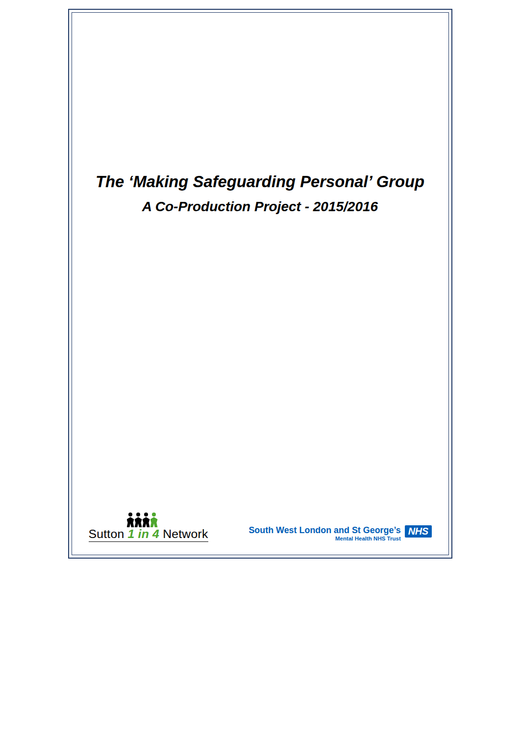The ‘Making Safeguarding Personal’ Group
A Co-Production Project - 2015/2016
Sutton 1 in 4 Network
South West London and St George’s
Mental Health NHS Trust
NHS